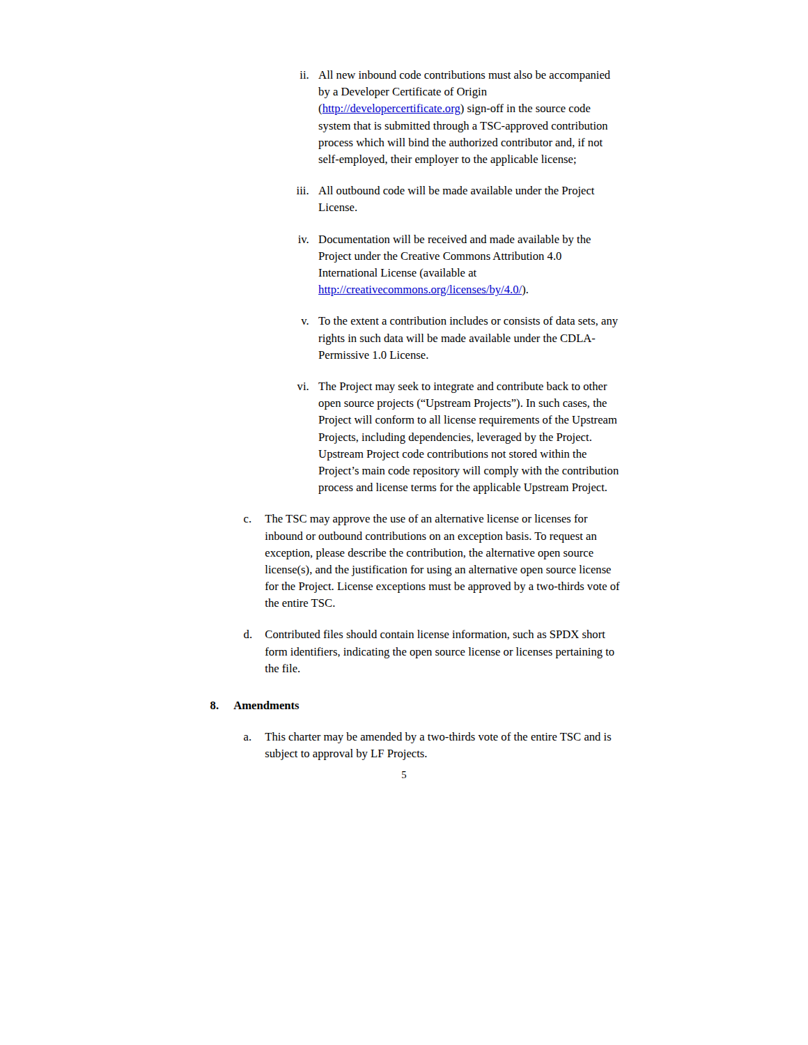ii. All new inbound code contributions must also be accompanied by a Developer Certificate of Origin (http://developercertificate.org) sign-off in the source code system that is submitted through a TSC-approved contribution process which will bind the authorized contributor and, if not self-employed, their employer to the applicable license;
iii. All outbound code will be made available under the Project License.
iv. Documentation will be received and made available by the Project under the Creative Commons Attribution 4.0 International License (available at http://creativecommons.org/licenses/by/4.0/).
v. To the extent a contribution includes or consists of data sets, any rights in such data will be made available under the CDLA-Permissive 1.0 License.
vi. The Project may seek to integrate and contribute back to other open source projects (“Upstream Projects”). In such cases, the Project will conform to all license requirements of the Upstream Projects, including dependencies, leveraged by the Project. Upstream Project code contributions not stored within the Project’s main code repository will comply with the contribution process and license terms for the applicable Upstream Project.
c. The TSC may approve the use of an alternative license or licenses for inbound or outbound contributions on an exception basis. To request an exception, please describe the contribution, the alternative open source license(s), and the justification for using an alternative open source license for the Project. License exceptions must be approved by a two-thirds vote of the entire TSC.
d. Contributed files should contain license information, such as SPDX short form identifiers, indicating the open source license or licenses pertaining to the file.
8. Amendments
a. This charter may be amended by a two-thirds vote of the entire TSC and is subject to approval by LF Projects.
5